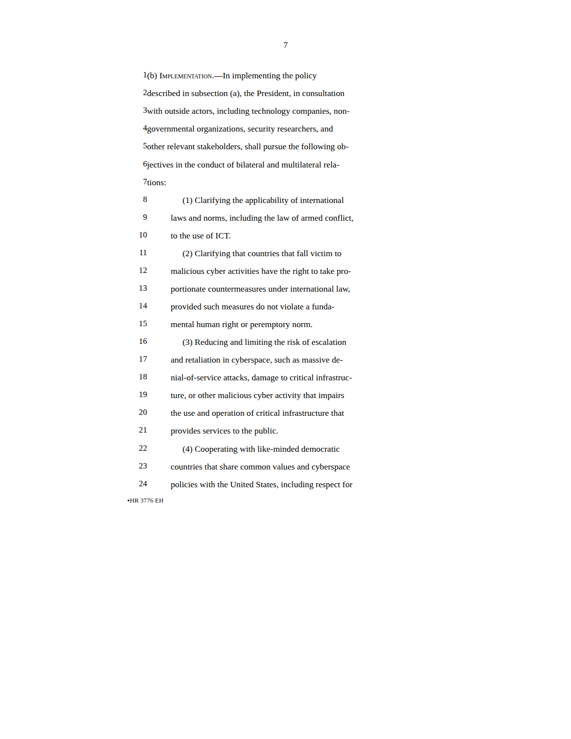7
| 1 | (b) Implementation. —In implementing the policy |
| 2 | described in subsection (a), the President, in consultation |
| 3 | with outside actors, including technology companies, non- |
| 4 | governmental organizations, security researchers, and |
| 5 | other relevant stakeholders, shall pursue the following ob- |
| 6 | jectives in the conduct of bilateral and multilateral rela- |
| 7 | tions: |
| 8 | (1) Clarifying the applicability of international |
| 9 | laws and norms, including the law of armed conflict, |
| 10 | to the use of ICT. |
| 11 | (2) Clarifying that countries that fall victim to |
| 12 | malicious cyber activities have the right to take pro- |
| 13 | portionate countermeasures under international law, |
| 14 | provided such measures do not violate a funda- |
| 15 | mental human right or peremptory norm. |
| 16 | (3) Reducing and limiting the risk of escalation |
| 17 | and retaliation in cyberspace, such as massive de- |
| 18 | nial-of-service attacks, damage to critical infrastruc- |
| 19 | ture, or other malicious cyber activity that impairs |
| 20 | the use and operation of critical infrastructure that |
| 21 | provides services to the public. |
| 22 | (4) Cooperating with like-minded democratic |
| 23 | countries that share common values and cyberspace |
| 24 | policies with the United States, including respect for |
•HR 3776 EH